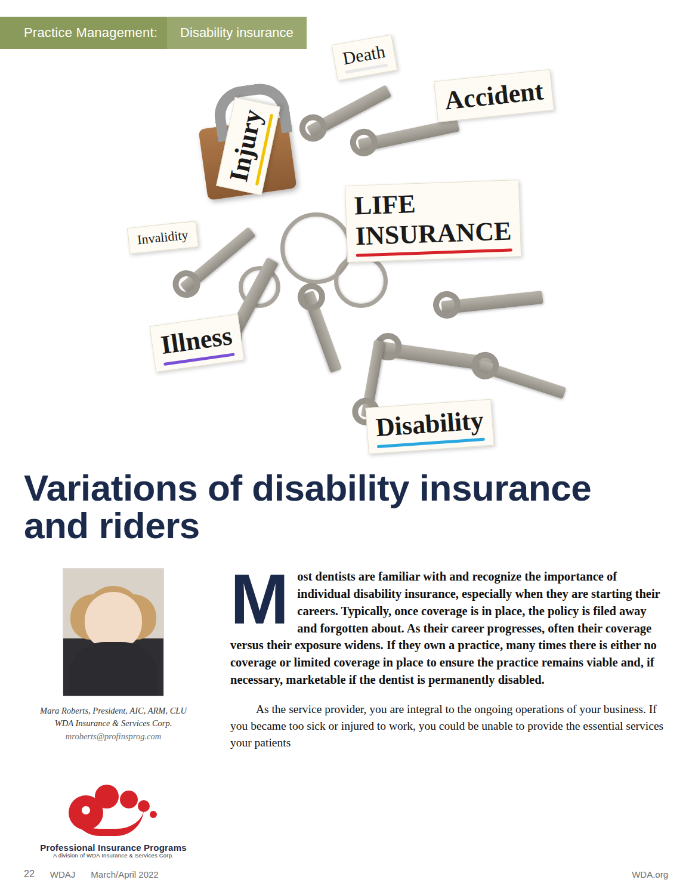Practice Management:
Disability insurance
Death
Accident
Injury
Invalidity
LIFE
INSURANCE
Illness
Disability
Variations of disability insurance
and riders
Mara Roberts, President, AIC, ARM, CLU
WDA Insurance & Services Corp.
mroberts@profinsprog.com
Professional Insurance Programs A division of WDA Insurance & Services Corp.
Most dentists are familiar with and recognize the importance of individual disability insurance, especially when they are starting their careers. Typically, once coverage is in place, the policy is filed away and forgotten about. As their career progresses, often their coverage versus their exposure widens. If they own a practice, many times there is either no coverage or limited coverage in place to ensure the practice remains viable and, if necessary, marketable if the dentist is permanently disabled.
As the service provider, you are integral to the ongoing operations of your business. If you became too sick or injured to work, you could be unable to provide the essential services your patients
22 WDAJ March/April 2022
WDA.org